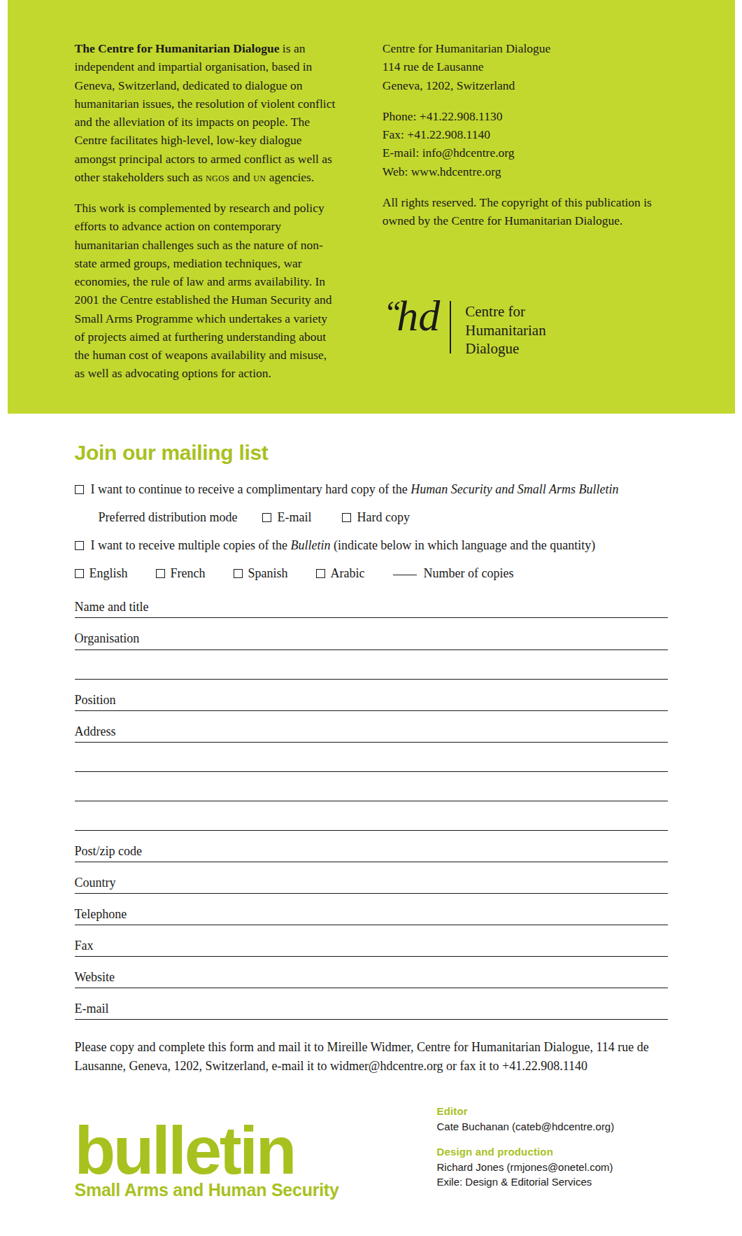The Centre for Humanitarian Dialogue is an independent and impartial organisation, based in Geneva, Switzerland, dedicated to dialogue on humanitarian issues, the resolution of violent conflict and the alleviation of its impacts on people. The Centre facilitates high-level, low-key dialogue amongst principal actors to armed conflict as well as other stakeholders such as ngos and un agencies.
This work is complemented by research and policy efforts to advance action on contemporary humanitarian challenges such as the nature of non-state armed groups, mediation techniques, war economies, the rule of law and arms availability. In 2001 the Centre established the Human Security and Small Arms Programme which undertakes a variety of projects aimed at furthering understanding about the human cost of weapons availability and misuse, as well as advocating options for action.
Centre for Humanitarian Dialogue
114 rue de Lausanne
Geneva, 1202, Switzerland
Phone: +41.22.908.1130
Fax: +41.22.908.1140
E-mail: info@hdcentre.org
Web: www.hdcentre.org
All rights reserved. The copyright of this publication is owned by the Centre for Humanitarian Dialogue.
“hd
Centre for
Humanitarian
Dialogue
Join our mailing list
I want to continue to receive a complimentary hard copy of the Human Security and Small Arms Bulletin
Preferred distribution mode E-mail Hard copy
I want to receive multiple copies of the Bulletin (indicate below in which language and the quantity)
English French Spanish Arabic Number of copies
Name and title
Organisation
Position
Address
Post/zip code
Country
Telephone
Fax
Website
E-mail
Please copy and complete this form and mail it to Mireille Widmer, Centre for Humanitarian Dialogue, 114 rue de Lausanne, Geneva, 1202, Switzerland, e-mail it to widmer@hdcentre.org or fax it to +41.22.908.1140
bulletin Small Arms and Human Security
Editor
Cate Buchanan (cateb@hdcentre.org)
Design and production
Richard Jones (rmjones@onetel.com)
Exile: Design & Editorial Services